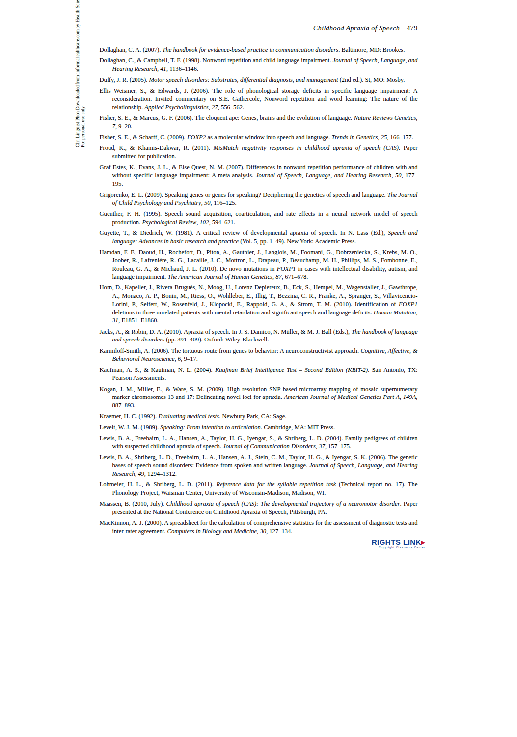Clin Linguist Phon Downloaded from informahealthcare.com by Health Science Learning Ctr on 04/10/12 For personal use only.
Childhood Apraxia of Speech 479
Dollaghan, C. A. (2007). The handbook for evidence-based practice in communication disorders. Baltimore, MD: Brookes.
Dollaghan, C., & Campbell, T. F. (1998). Nonword repetition and child language impairment. Journal of Speech, Language, and Hearing Research, 41, 1136–1146.
Duffy, J. R. (2005). Motor speech disorders: Substrates, differential diagnosis, and management (2nd ed.). St, MO: Mosby.
Ellis Weismer, S., & Edwards, J. (2006). The role of phonological storage deficits in specific language impairment: A reconsideration. Invited commentary on S.E. Gathercole, Nonword repetition and word learning: The nature of the relationship. Applied Psycholinguistics, 27, 556–562.
Fisher, S. E., & Marcus, G. F. (2006). The eloquent ape: Genes, brains and the evolution of language. Nature Reviews Genetics, 7, 9–20.
Fisher, S. E., & Scharff, C. (2009). FOXP2 as a molecular window into speech and language. Trends in Genetics, 25, 166–177.
Froud, K., & Khamis-Dakwar, R. (2011). MisMatch negativity responses in childhood apraxia of speech (CAS). Paper submitted for publication.
Graf Estes, K., Evans, J. L., & Else-Quest, N. M. (2007). Differences in nonword repetition performance of children with and without specific language impairment: A meta-analysis. Journal of Speech, Language, and Hearing Research, 50, 177–195.
Grigorenko, E. L. (2009). Speaking genes or genes for speaking? Deciphering the genetics of speech and language. The Journal of Child Psychology and Psychiatry, 50, 116–125.
Guenther, F. H. (1995). Speech sound acquisition, coarticulation, and rate effects in a neural network model of speech production. Psychological Review, 102, 594–621.
Guyette, T., & Diedrich, W. (1981). A critical review of developmental apraxia of speech. In N. Lass (Ed.), Speech and language: Advances in basic research and practice (Vol. 5, pp. 1–49). New York: Academic Press.
Hamdan, F. F., Daoud, H., Rochefort, D., Piton, A., Gauthier, J., Langlois, M., Foomani, G., Dobrzeniecka, S., Krebs, M. O., Joober, R., Lafrenière, R. G., Lacaille, J. C., Mottron, L., Drapeau, P., Beauchamp, M. H., Phillips, M. S., Fombonne, E., Rouleau, G. A., & Michaud, J. L. (2010). De novo mutations in FOXP1 in cases with intellectual disability, autism, and language impairment. The American Journal of Human Genetics, 87, 671–678.
Horn, D., Kapeller, J., Rivera-Brugués, N., Moog, U., Lorenz-Depiereux, B., Eck, S., Hempel, M., Wagenstaller, J., Gawthrope, A., Monaco, A. P., Bonin, M., Riess, O., Wohlleber, E., Illig, T., Bezzina, C. R., Franke, A., Spranger, S., Villavicencio-Lorini, P., Seifert, W., Rosenfeld, J., Klopocki, E., Rappold, G. A., & Strom, T. M. (2010). Identification of FOXP1 deletions in three unrelated patients with mental retardation and significant speech and language deficits. Human Mutation, 31, E1851–E1860.
Jacks, A., & Robin, D. A. (2010). Apraxia of speech. In J. S. Damico, N. Müller, & M. J. Ball (Eds.), The handbook of language and speech disorders (pp. 391–409). Oxford: Wiley-Blackwell.
Karmiloff-Smith, A. (2006). The tortuous route from genes to behavior: A neuroconstructivist approach. Cognitive, Affective, & Behavioral Neuroscience, 6, 9–17.
Kaufman, A. S., & Kaufman, N. L. (2004). Kaufman Brief Intelligence Test – Second Edition (KBIT-2). San Antonio, TX: Pearson Assessments.
Kogan, J. M., Miller, E., & Ware, S. M. (2009). High resolution SNP based microarray mapping of mosaic supernumerary marker chromosomes 13 and 17: Delineating novel loci for apraxia. American Journal of Medical Genetics Part A, 149A, 887–893.
Kraemer, H. C. (1992). Evaluating medical tests. Newbury Park, CA: Sage.
Levelt, W. J. M. (1989). Speaking: From intention to articulation. Cambridge, MA: MIT Press.
Lewis, B. A., Freebairn, L. A., Hansen, A., Taylor, H. G., Iyengar, S., & Shriberg, L. D. (2004). Family pedigrees of children with suspected childhood apraxia of speech. Journal of Communication Disorders, 37, 157–175.
Lewis, B. A., Shriberg, L. D., Freebairn, L. A., Hansen, A. J., Stein, C. M., Taylor, H. G., & Iyengar, S. K. (2006). The genetic bases of speech sound disorders: Evidence from spoken and written language. Journal of Speech, Language, and Hearing Research, 49, 1294–1312.
Lohmeier, H. L., & Shriberg, L. D. (2011). Reference data for the syllable repetition task (Technical report no. 17). The Phonology Project, Waisman Center, University of Wisconsin-Madison, Madison, WI.
Maassen, B. (2010, July). Childhood apraxia of speech (CAS): The developmental trajectory of a neuromotor disorder. Paper presented at the National Conference on Childhood Apraxia of Speech, Pittsburgh, PA.
MacKinnon, A. J. (2000). A spreadsheet for the calculation of comprehensive statistics for the assessment of diagnostic tests and inter-rater agreement. Computers in Biology and Medicine, 30, 127–134.
RIGHTS LINK▸
Copyright Clearance Center